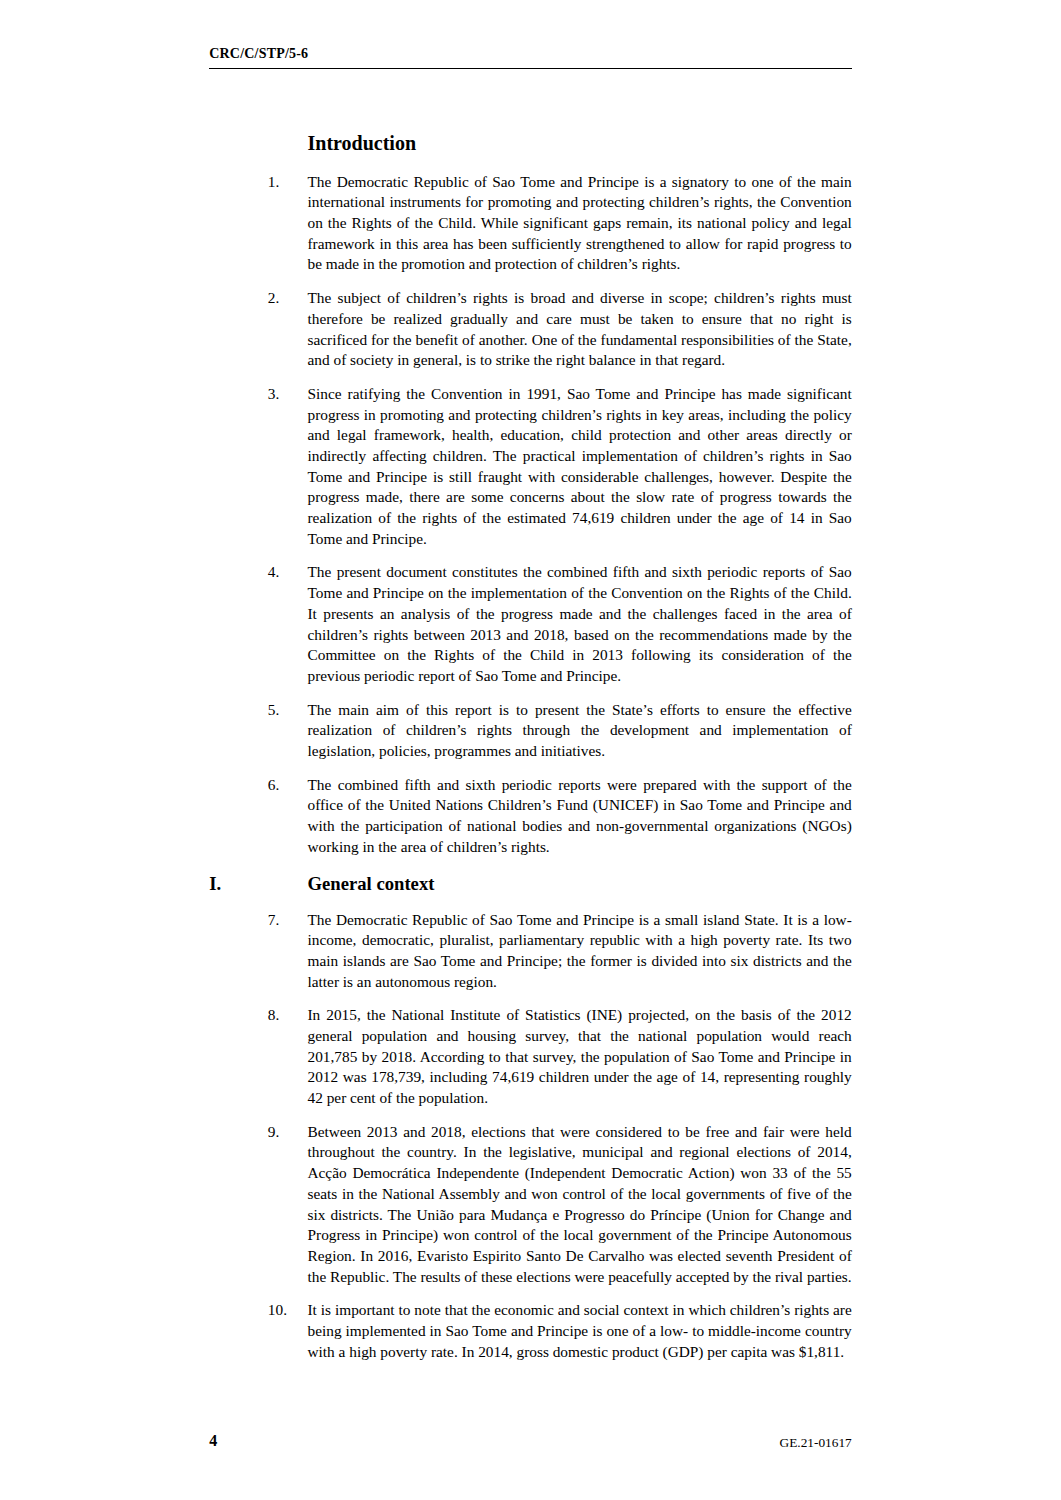CRC/C/STP/5-6
Introduction
1. The Democratic Republic of Sao Tome and Principe is a signatory to one of the main international instruments for promoting and protecting children’s rights, the Convention on the Rights of the Child. While significant gaps remain, its national policy and legal framework in this area has been sufficiently strengthened to allow for rapid progress to be made in the promotion and protection of children’s rights.
2. The subject of children’s rights is broad and diverse in scope; children’s rights must therefore be realized gradually and care must be taken to ensure that no right is sacrificed for the benefit of another. One of the fundamental responsibilities of the State, and of society in general, is to strike the right balance in that regard.
3. Since ratifying the Convention in 1991, Sao Tome and Principe has made significant progress in promoting and protecting children’s rights in key areas, including the policy and legal framework, health, education, child protection and other areas directly or indirectly affecting children. The practical implementation of children’s rights in Sao Tome and Principe is still fraught with considerable challenges, however. Despite the progress made, there are some concerns about the slow rate of progress towards the realization of the rights of the estimated 74,619 children under the age of 14 in Sao Tome and Principe.
4. The present document constitutes the combined fifth and sixth periodic reports of Sao Tome and Principe on the implementation of the Convention on the Rights of the Child. It presents an analysis of the progress made and the challenges faced in the area of children’s rights between 2013 and 2018, based on the recommendations made by the Committee on the Rights of the Child in 2013 following its consideration of the previous periodic report of Sao Tome and Principe.
5. The main aim of this report is to present the State’s efforts to ensure the effective realization of children’s rights through the development and implementation of legislation, policies, programmes and initiatives.
6. The combined fifth and sixth periodic reports were prepared with the support of the office of the United Nations Children’s Fund (UNICEF) in Sao Tome and Principe and with the participation of national bodies and non-governmental organizations (NGOs) working in the area of children’s rights.
I.
General context
7. The Democratic Republic of Sao Tome and Principe is a small island State. It is a low-income, democratic, pluralist, parliamentary republic with a high poverty rate. Its two main islands are Sao Tome and Principe; the former is divided into six districts and the latter is an autonomous region.
8. In 2015, the National Institute of Statistics (INE) projected, on the basis of the 2012 general population and housing survey, that the national population would reach 201,785 by 2018. According to that survey, the population of Sao Tome and Principe in 2012 was 178,739, including 74,619 children under the age of 14, representing roughly 42 per cent of the population.
9. Between 2013 and 2018, elections that were considered to be free and fair were held throughout the country. In the legislative, municipal and regional elections of 2014, Acção Democrática Independente (Independent Democratic Action) won 33 of the 55 seats in the National Assembly and won control of the local governments of five of the six districts. The União para Mudança e Progresso do Príncipe (Union for Change and Progress in Principe) won control of the local government of the Principe Autonomous Region. In 2016, Evaristo Espirito Santo De Carvalho was elected seventh President of the Republic. The results of these elections were peacefully accepted by the rival parties.
10. It is important to note that the economic and social context in which children’s rights are being implemented in Sao Tome and Principe is one of a low- to middle-income country with a high poverty rate. In 2014, gross domestic product (GDP) per capita was $1,811.
4
GE.21-01617